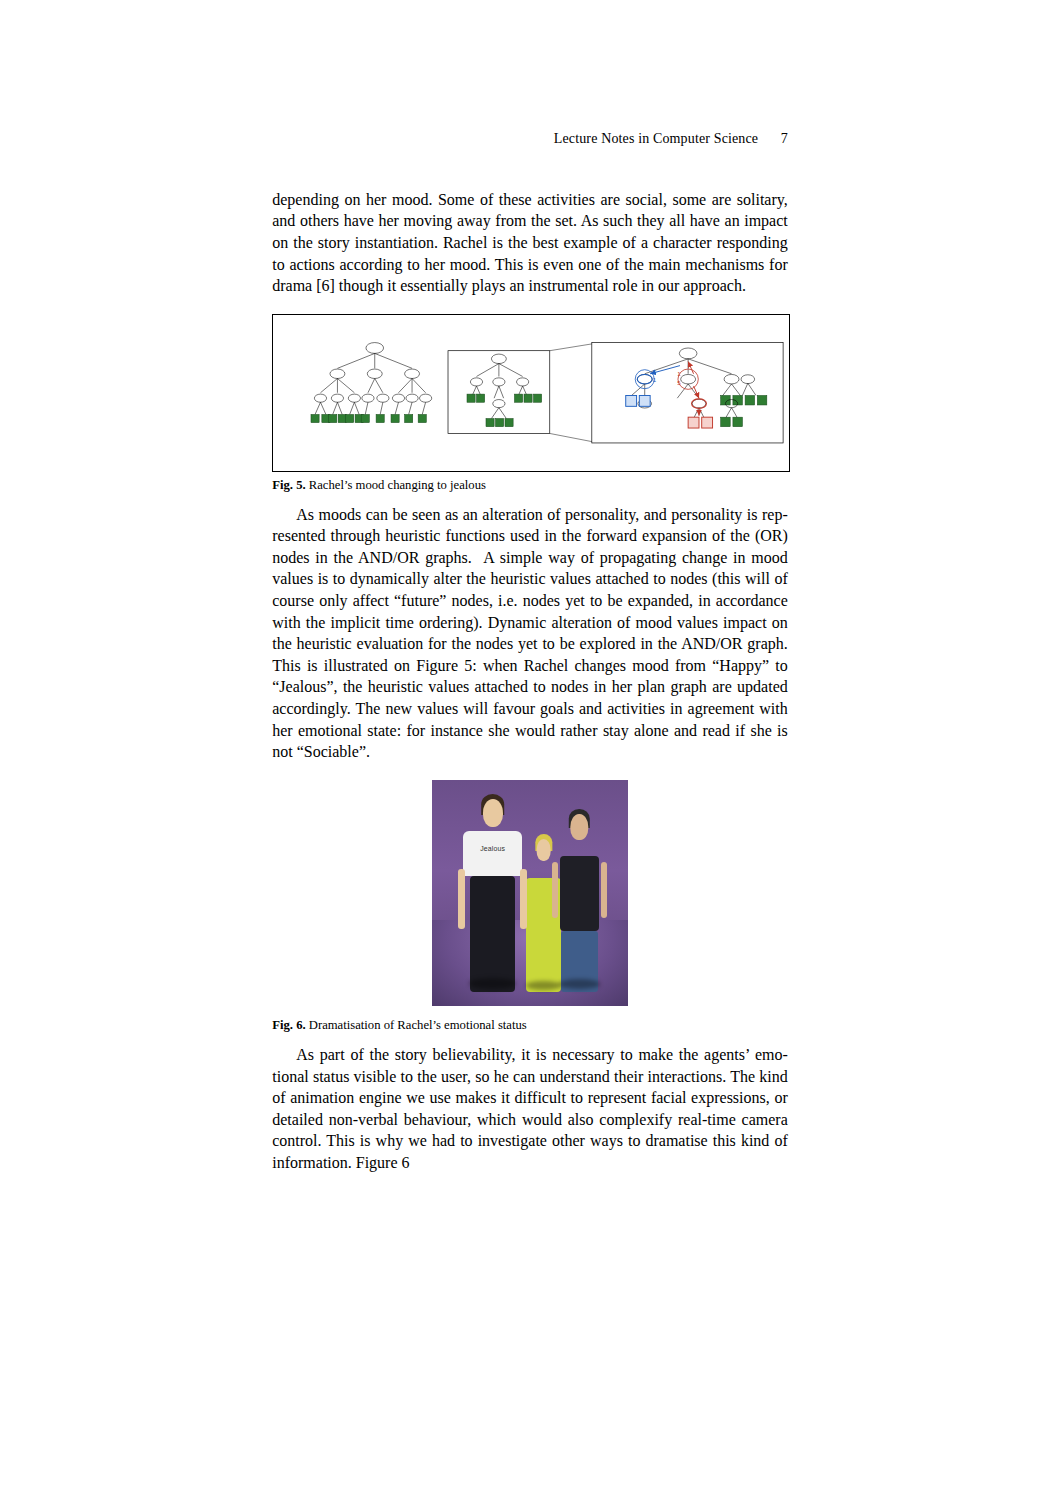Lecture Notes in Computer Science7
depending on her mood. Some of these activities are social, some are solitary, and others have her moving away from the set. As such they all have an impact on the story instantiation. Rachel is the best example of a character responding to actions according to her mood. This is even one of the main mechanisms for drama [6] though it essentially plays an instrumental role in our approach.
5 1 1 5
Fig. 5. Rachel’s mood changing to jealous
As moods can be seen as an alteration of personality, and personality is represented through heuristic functions used in the forward expansion of the (OR) nodes in the AND/OR graphs. A simple way of propagating change in mood values is to dynamically alter the heuristic values attached to nodes (this will of course only affect “future” nodes, i.e. nodes yet to be expanded, in accordance with the implicit time ordering). Dynamic alteration of mood values impact on the heuristic evaluation for the nodes yet to be explored in the AND/OR graph. This is illustrated on Figure 5: when Rachel changes mood from “Happy” to “Jealous”, the heuristic values attached to nodes in her plan graph are updated accordingly. The new values will favour goals and activities in agreement with her emotional state: for instance she would rather stay alone and read if she is not “Sociable”.
Jealous
Fig. 6. Dramatisation of Rachel’s emotional status
As part of the story believability, it is necessary to make the agents’ emotional status visible to the user, so he can understand their interactions. The kind of animation engine we use makes it difficult to represent facial expressions, or detailed non-verbal behaviour, which would also complexify real-time camera control. This is why we had to investigate other ways to dramatise this kind of information. Figure 6